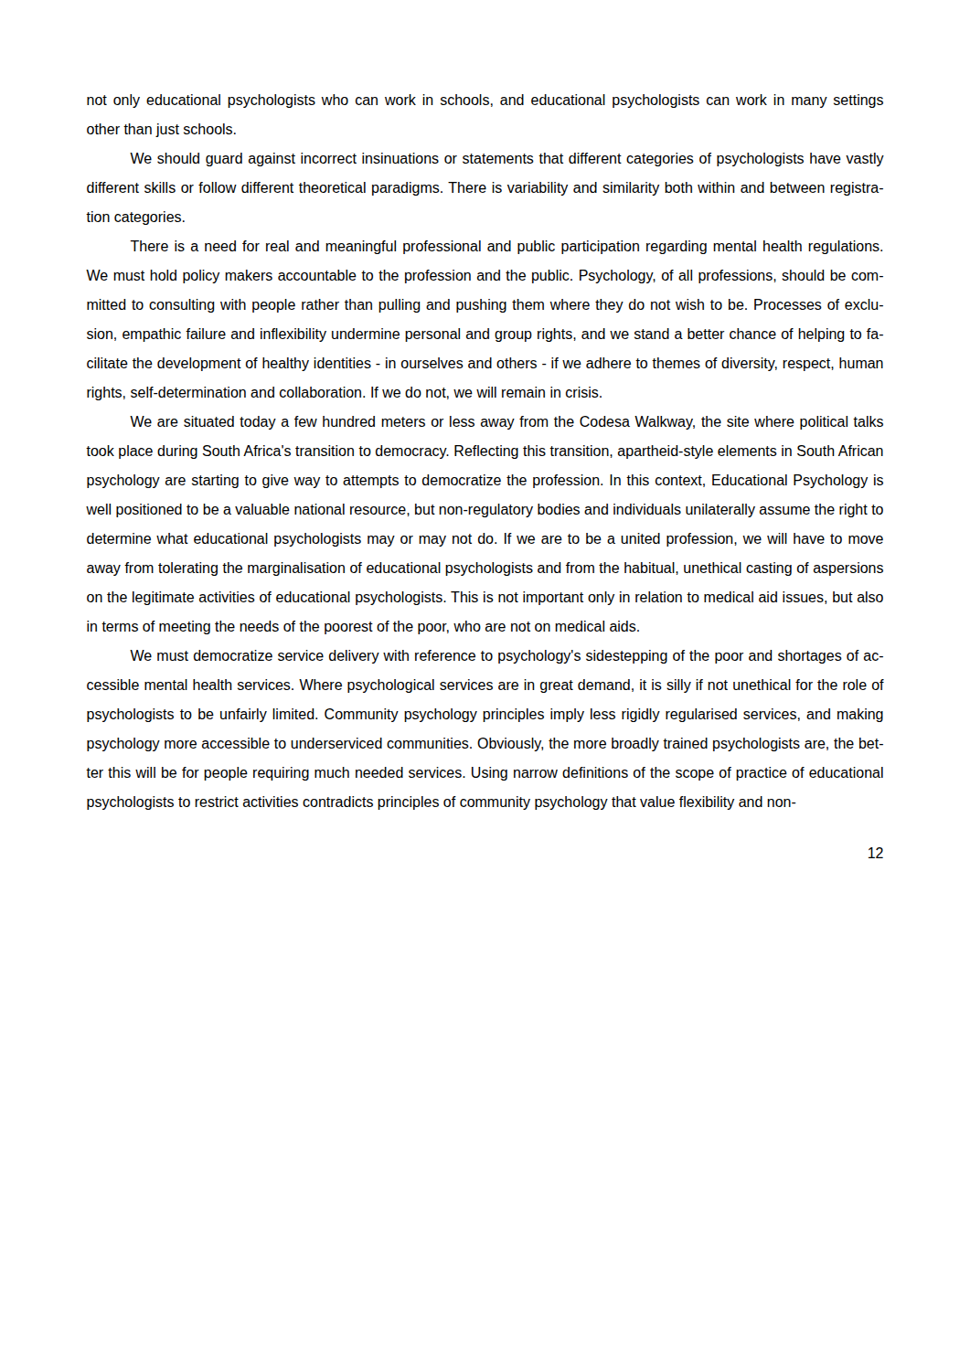not only educational psychologists who can work in schools, and educational psychologists can work in many settings other than just schools.
We should guard against incorrect insinuations or statements that different categories of psychologists have vastly different skills or follow different theoretical paradigms. There is variability and similarity both within and between registration categories.
There is a need for real and meaningful professional and public participation regarding mental health regulations. We must hold policy makers accountable to the profession and the public. Psychology, of all professions, should be committed to consulting with people rather than pulling and pushing them where they do not wish to be. Processes of exclusion, empathic failure and inflexibility undermine personal and group rights, and we stand a better chance of helping to facilitate the development of healthy identities - in ourselves and others - if we adhere to themes of diversity, respect, human rights, self-determination and collaboration. If we do not, we will remain in crisis.
We are situated today a few hundred meters or less away from the Codesa Walkway, the site where political talks took place during South Africa's transition to democracy. Reflecting this transition, apartheid-style elements in South African psychology are starting to give way to attempts to democratize the profession. In this context, Educational Psychology is well positioned to be a valuable national resource, but non-regulatory bodies and individuals unilaterally assume the right to determine what educational psychologists may or may not do. If we are to be a united profession, we will have to move away from tolerating the marginalisation of educational psychologists and from the habitual, unethical casting of aspersions on the legitimate activities of educational psychologists. This is not important only in relation to medical aid issues, but also in terms of meeting the needs of the poorest of the poor, who are not on medical aids.
We must democratize service delivery with reference to psychology's sidestepping of the poor and shortages of accessible mental health services. Where psychological services are in great demand, it is silly if not unethical for the role of psychologists to be unfairly limited. Community psychology principles imply less rigidly regularised services, and making psychology more accessible to underserviced communities. Obviously, the more broadly trained psychologists are, the better this will be for people requiring much needed services. Using narrow definitions of the scope of practice of educational psychologists to restrict activities contradicts principles of community psychology that value flexibility and non-
12